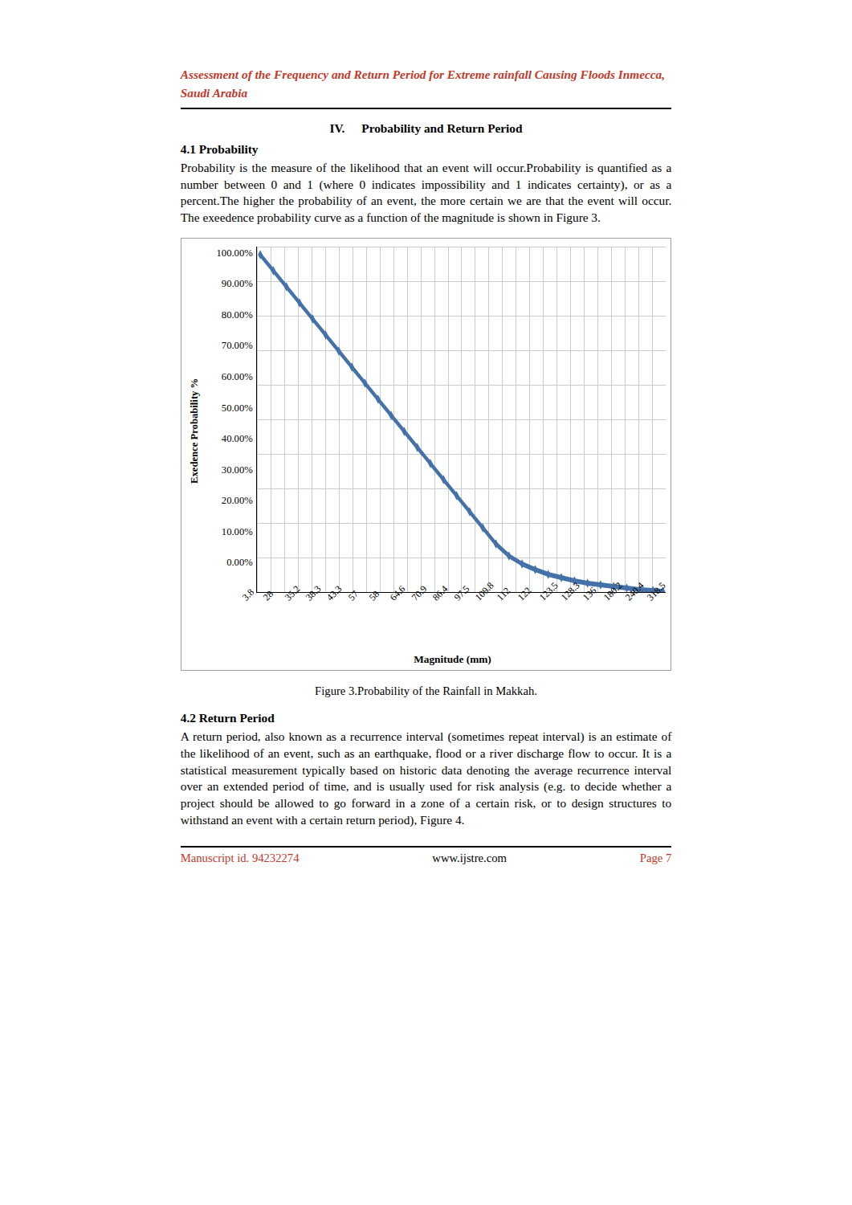Assessment of the Frequency and Return Period for Extreme rainfall Causing Floods Inmecca, Saudi Arabia
IV. Probability and Return Period
4.1 Probability
Probability is the measure of the likelihood that an event will occur.Probability is quantified as a number between 0 and 1 (where 0 indicates impossibility and 1 indicates certainty), or as a percent.The higher the probability of an event, the more certain we are that the event will occur. The exeedence probability curve as a function of the magnitude is shown in Figure 3.
Exedence Probability %
100.00% 90.00% 80.00% 70.00% 60.00% 50.00% 40.00% 30.00% 20.00% 10.00% 0.00%
3.8 28 35.2 38.3 43.3 57 58 64.6 70.9 86.4 97.5 109.8 112 122 123.5 128.3 136 180.2 240.4 318.5
Magnitude (mm)
Figure 3.Probability of the Rainfall in Makkah.
4.2 Return Period
A return period, also known as a recurrence interval (sometimes repeat interval) is an estimate of the likelihood of an event, such as an earthquake, flood or a river discharge flow to occur. It is a statistical measurement typically based on historic data denoting the average recurrence interval over an extended period of time, and is usually used for risk analysis (e.g. to decide whether a project should be allowed to go forward in a zone of a certain risk, or to design structures to withstand an event with a certain return period), Figure 4.
Manuscript id. 94232274
www.ijstre.com
Page 7